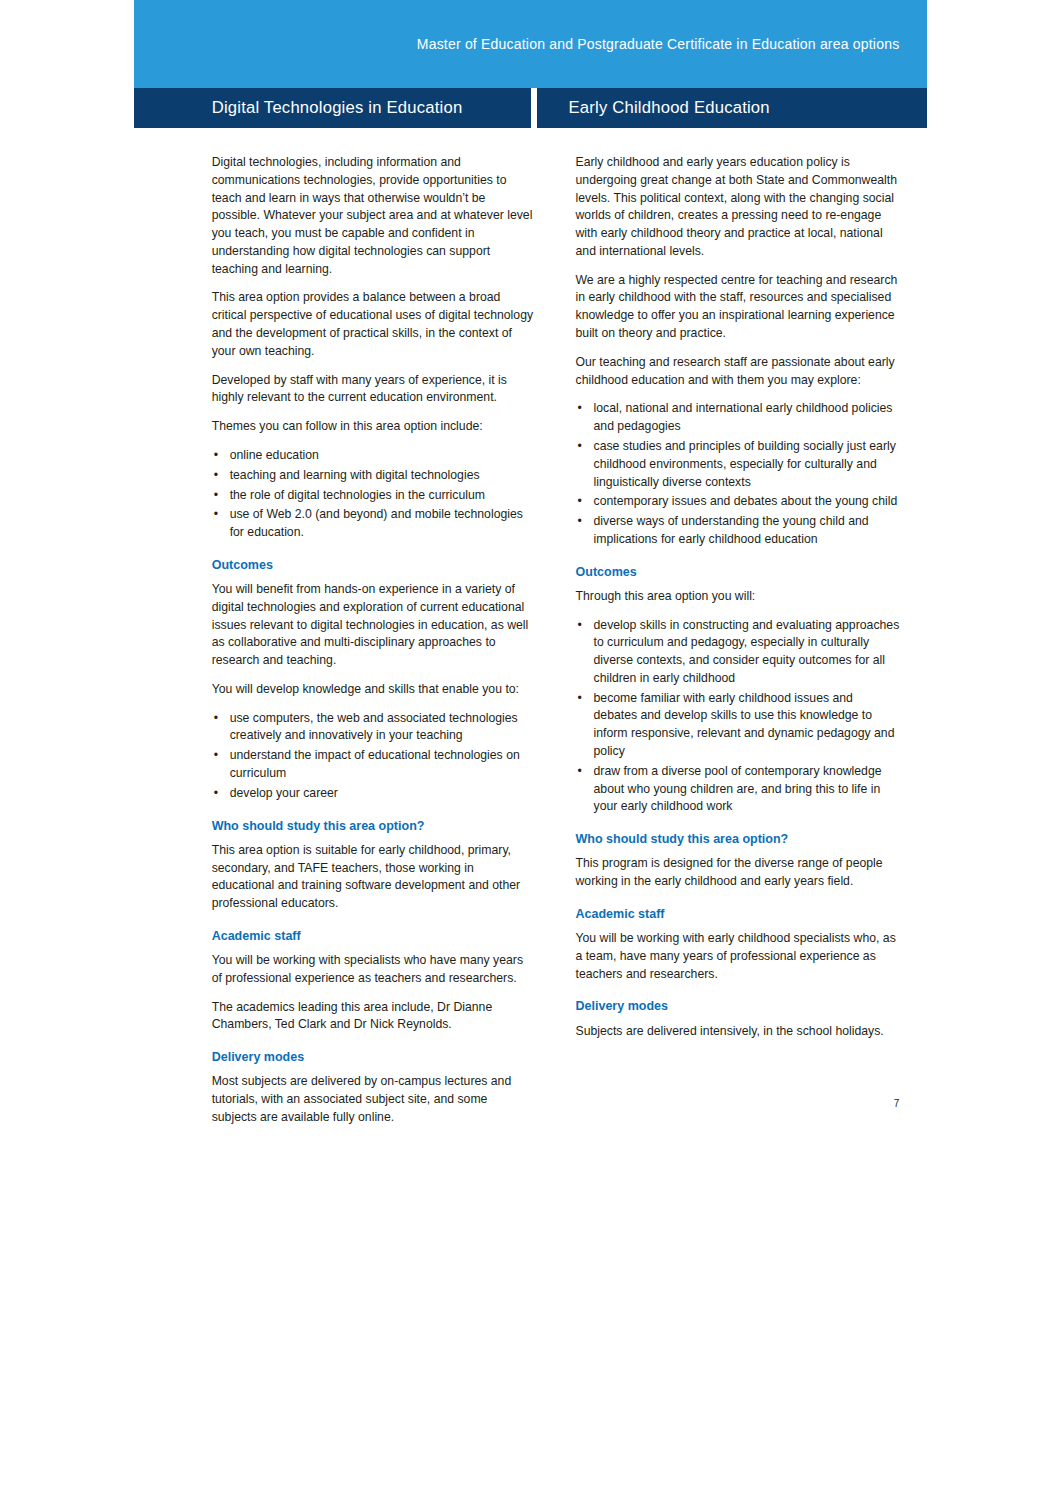Master of Education and Postgraduate Certificate in Education area options
Digital Technologies in Education
Early Childhood Education
Digital technologies, including information and communications technologies, provide opportunities to teach and learn in ways that otherwise wouldn’t be possible. Whatever your subject area and at whatever level you teach, you must be capable and confident in understanding how digital technologies can support teaching and learning.
This area option provides a balance between a broad critical perspective of educational uses of digital technology and the development of practical skills, in the context of your own teaching.
Developed by staff with many years of experience, it is highly relevant to the current education environment.
Themes you can follow in this area option include:
online education
teaching and learning with digital technologies
the role of digital technologies in the curriculum
use of Web 2.0 (and beyond) and mobile technologies for education.
Outcomes
You will benefit from hands-on experience in a variety of digital technologies and exploration of current educational issues relevant to digital technologies in education, as well as collaborative and multi-disciplinary approaches to research and teaching.
You will develop knowledge and skills that enable you to:
use computers, the web and associated technologies creatively and innovatively in your teaching
understand the impact of educational technologies on curriculum
develop your career
Who should study this area option?
This area option is suitable for early childhood, primary, secondary, and TAFE teachers, those working in educational and training software development and other professional educators.
Academic staff
You will be working with specialists who have many years of professional experience as teachers and researchers.
The academics leading this area include, Dr Dianne Chambers, Ted Clark and Dr Nick Reynolds.
Delivery modes
Most subjects are delivered by on-campus lectures and tutorials, with an associated subject site, and some subjects are available fully online.
Early childhood and early years education policy is undergoing great change at both State and Commonwealth levels. This political context, along with the changing social worlds of children, creates a pressing need to re-engage with early childhood theory and practice at local, national and international levels.
We are a highly respected centre for teaching and research in early childhood with the staff, resources and specialised knowledge to offer you an inspirational learning experience built on theory and practice.
Our teaching and research staff are passionate about early childhood education and with them you may explore:
local, national and international early childhood policies and pedagogies
case studies and principles of building socially just early childhood environments, especially for culturally and linguistically diverse contexts
contemporary issues and debates about the young child
diverse ways of understanding the young child and implications for early childhood education
Outcomes
Through this area option you will:
develop skills in constructing and evaluating approaches to curriculum and pedagogy, especially in culturally diverse contexts, and consider equity outcomes for all children in early childhood
become familiar with early childhood issues and debates and develop skills to use this knowledge to inform responsive, relevant and dynamic pedagogy and policy
draw from a diverse pool of contemporary knowledge about who young children are, and bring this to life in your early childhood work
Who should study this area option?
This program is designed for the diverse range of people working in the early childhood and early years field.
Academic staff
You will be working with early childhood specialists who, as a team, have many years of professional experience as teachers and researchers.
Delivery modes
Subjects are delivered intensively, in the school holidays.
7